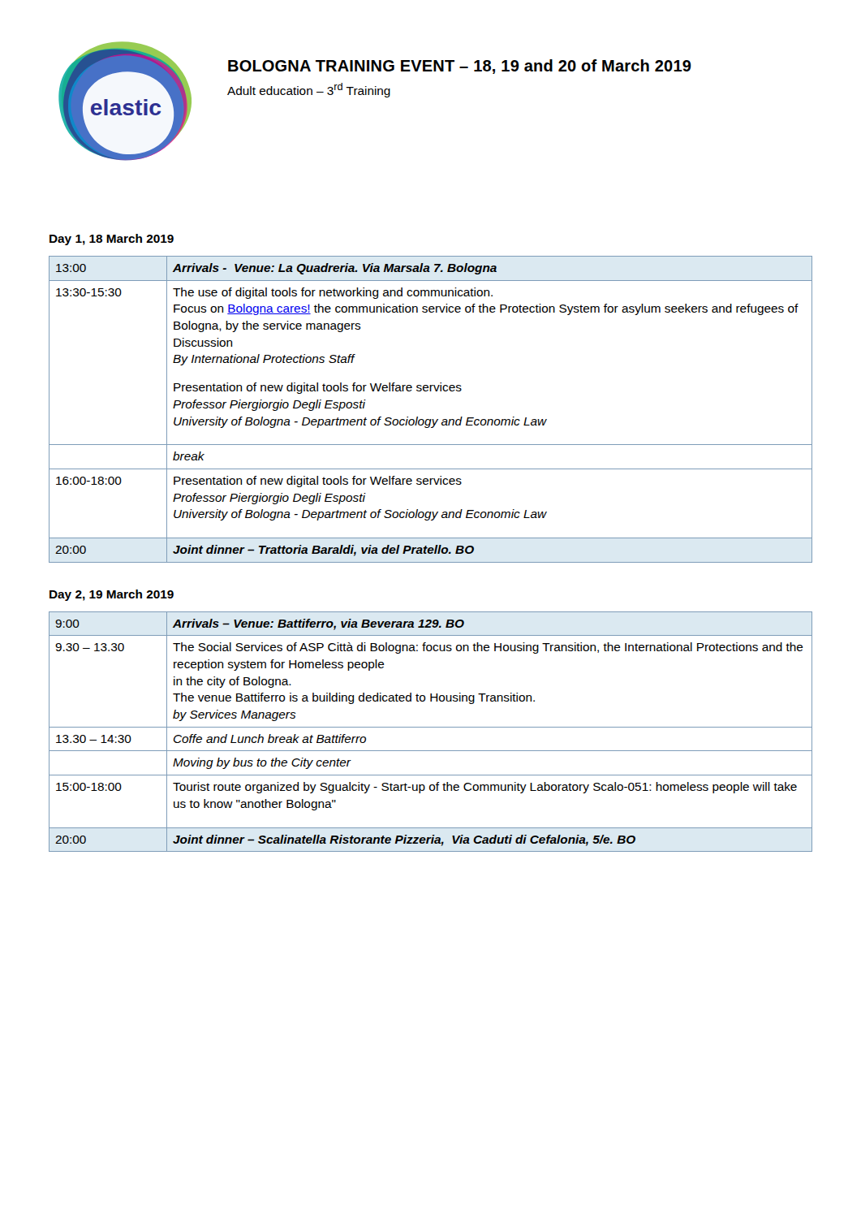elastic
BOLOGNA TRAINING EVENT – 18, 19 and 20 of March 2019
Adult education – 3rd Training
Day 1, 18 March 2019
| 13:00 | Arrivals - Venue: La Quadreria. Via Marsala 7. Bologna |
| 13:30-15:30 | The use of digital tools for networking and communication. Focus on Bologna cares! the communication service of the Protection System for asylum seekers and refugees of Bologna, by the service managers Discussion By International Protections Staff Presentation of new digital tools for Welfare services Professor Piergiorgio Degli Esposti University of Bologna - Department of Sociology and Economic Law |
| | break |
| 16:00-18:00 | Presentation of new digital tools for Welfare services Professor Piergiorgio Degli Esposti University of Bologna - Department of Sociology and Economic Law |
| 20:00 | Joint dinner – Trattoria Baraldi, via del Pratello. BO |
Day 2, 19 March 2019
| 9:00 | Arrivals – Venue: Battiferro, via Beverara 129. BO |
| 9.30 – 13.30 | The Social Services of ASP Città di Bologna: focus on the Housing Transition, the International Protections and the reception system for Homeless people in the city of Bologna. The venue Battiferro is a building dedicated to Housing Transition. by Services Managers |
| 13.30 – 14:30 | Coffe and Lunch break at Battiferro |
| | Moving by bus to the City center |
| 15:00-18:00 | Tourist route organized by Sgualcity - Start-up of the Community Laboratory Scalo-051: homeless people will take us to know "another Bologna" |
| 20:00 | Joint dinner – Scalinatella Ristorante Pizzeria, Via Caduti di Cefalonia, 5/e. BO |